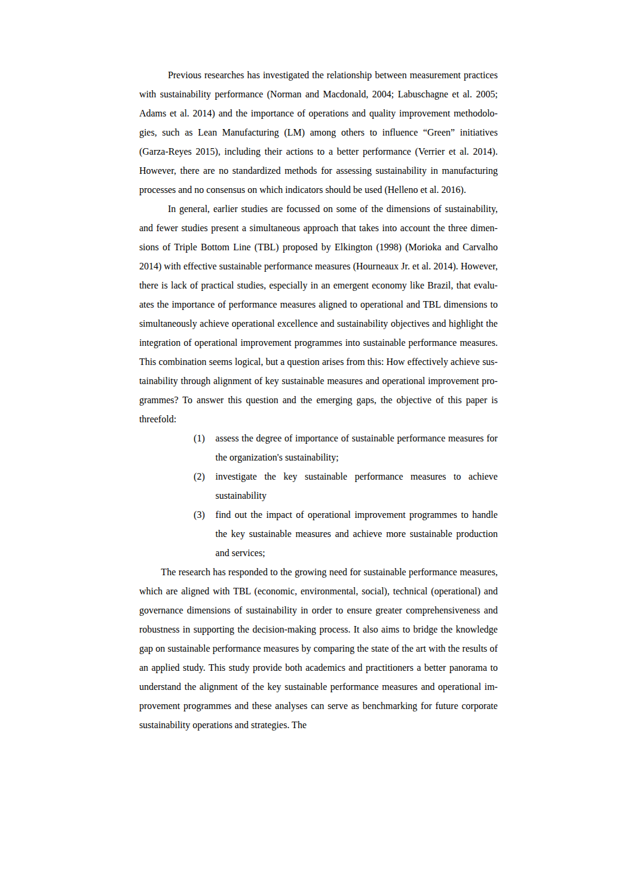Previous researches has investigated the relationship between measurement practices with sustainability performance (Norman and Macdonald, 2004; Labuschagne et al. 2005; Adams et al. 2014) and the importance of operations and quality improvement methodologies, such as Lean Manufacturing (LM) among others to influence “Green” initiatives (Garza-Reyes 2015), including their actions to a better performance (Verrier et al. 2014). However, there are no standardized methods for assessing sustainability in manufacturing processes and no consensus on which indicators should be used (Helleno et al. 2016).
In general, earlier studies are focussed on some of the dimensions of sustainability, and fewer studies present a simultaneous approach that takes into account the three dimensions of Triple Bottom Line (TBL) proposed by Elkington (1998) (Morioka and Carvalho 2014) with effective sustainable performance measures (Hourneaux Jr. et al. 2014). However, there is lack of practical studies, especially in an emergent economy like Brazil, that evaluates the importance of performance measures aligned to operational and TBL dimensions to simultaneously achieve operational excellence and sustainability objectives and highlight the integration of operational improvement programmes into sustainable performance measures. This combination seems logical, but a question arises from this: How effectively achieve sustainability through alignment of key sustainable measures and operational improvement programmes? To answer this question and the emerging gaps, the objective of this paper is threefold:
(1) assess the degree of importance of sustainable performance measures for the organization's sustainability;
(2) investigate the key sustainable performance measures to achieve sustainability
(3) find out the impact of operational improvement programmes to handle the key sustainable measures and achieve more sustainable production and services;
The research has responded to the growing need for sustainable performance measures, which are aligned with TBL (economic, environmental, social), technical (operational) and governance dimensions of sustainability in order to ensure greater comprehensiveness and robustness in supporting the decision-making process. It also aims to bridge the knowledge gap on sustainable performance measures by comparing the state of the art with the results of an applied study. This study provide both academics and practitioners a better panorama to understand the alignment of the key sustainable performance measures and operational improvement programmes and these analyses can serve as benchmarking for future corporate sustainability operations and strategies. The